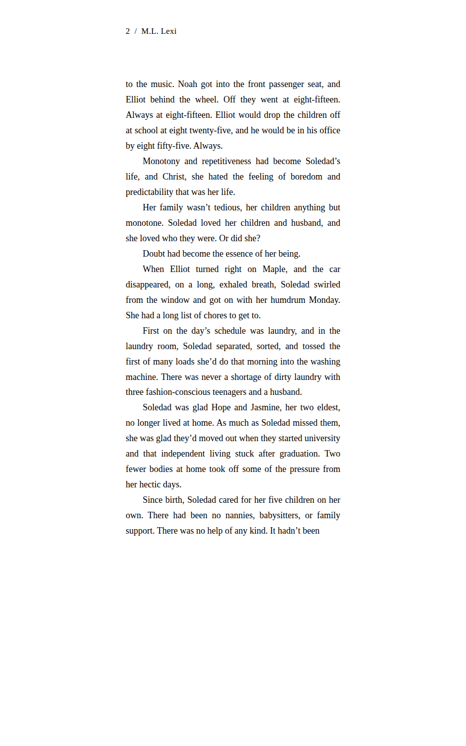2 / M.L. Lexi
to the music. Noah got into the front passenger seat, and Elliot behind the wheel. Off they went at eight-fifteen. Always at eight-fifteen. Elliot would drop the children off at school at eight twenty-five, and he would be in his office by eight fifty-five. Always.
Monotony and repetitiveness had become Soledad’s life, and Christ, she hated the feeling of boredom and predictability that was her life.
Her family wasn’t tedious, her children anything but monotone. Soledad loved her children and husband, and she loved who they were. Or did she?
Doubt had become the essence of her being.
When Elliot turned right on Maple, and the car disappeared, on a long, exhaled breath, Soledad swirled from the window and got on with her humdrum Monday. She had a long list of chores to get to.
First on the day’s schedule was laundry, and in the laundry room, Soledad separated, sorted, and tossed the first of many loads she’d do that morning into the washing machine. There was never a shortage of dirty laundry with three fashion-conscious teenagers and a husband.
Soledad was glad Hope and Jasmine, her two eldest, no longer lived at home. As much as Soledad missed them, she was glad they’d moved out when they started university and that independent living stuck after graduation. Two fewer bodies at home took off some of the pressure from her hectic days.
Since birth, Soledad cared for her five children on her own. There had been no nannies, babysitters, or family support. There was no help of any kind. It hadn’t been